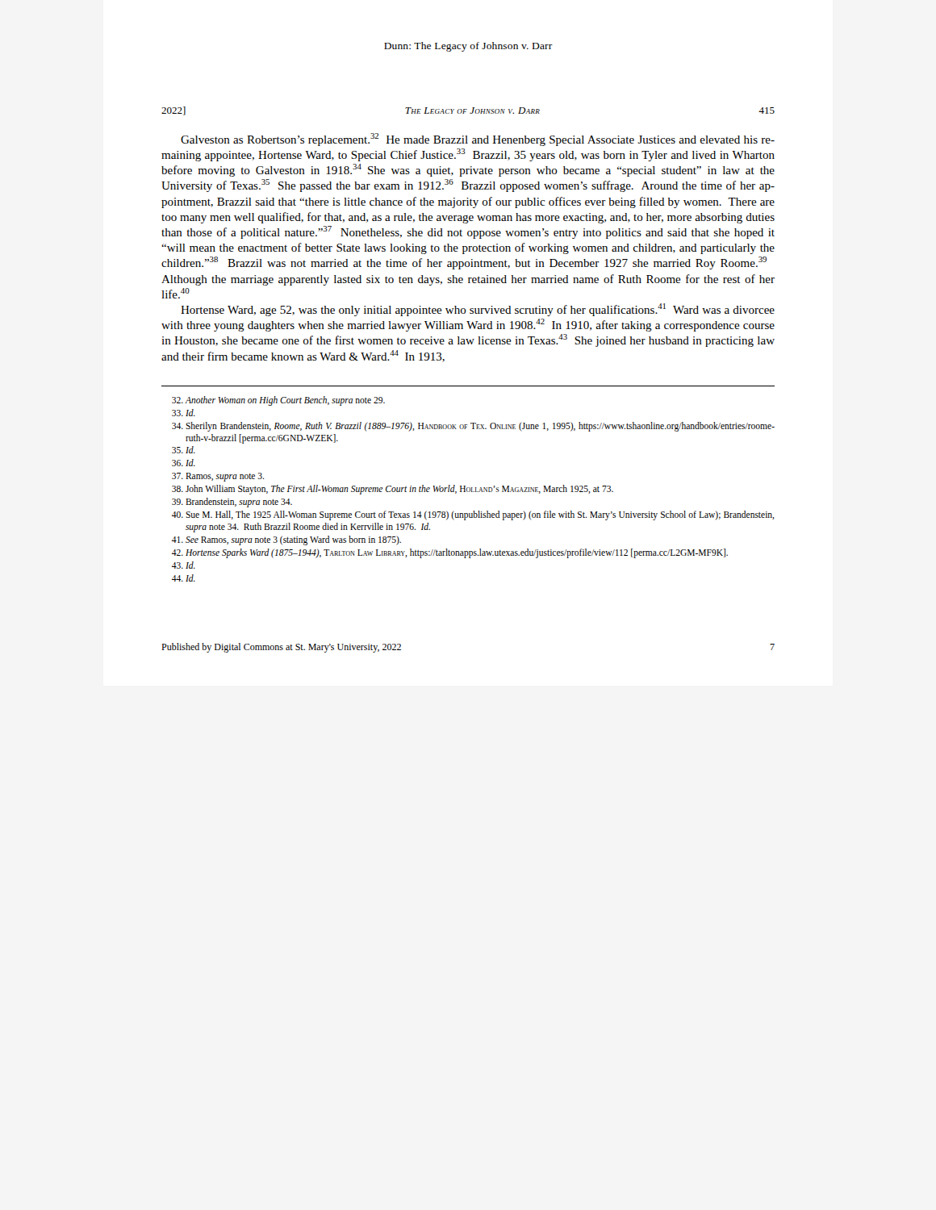Dunn: The Legacy of Johnson v. Darr
2022] The Legacy of Johnson v. Darr 415
Galveston as Robertson’s replacement.32 He made Brazzil and Henenberg Special Associate Justices and elevated his remaining appointee, Hortense Ward, to Special Chief Justice.33 Brazzil, 35 years old, was born in Tyler and lived in Wharton before moving to Galveston in 1918.34 She was a quiet, private person who became a “special student” in law at the University of Texas.35 She passed the bar exam in 1912.36 Brazzil opposed women’s suffrage. Around the time of her appointment, Brazzil said that “there is little chance of the majority of our public offices ever being filled by women. There are too many men well qualified, for that, and, as a rule, the average woman has more exacting, and, to her, more absorbing duties than those of a political nature.”37 Nonetheless, she did not oppose women’s entry into politics and said that she hoped it “will mean the enactment of better State laws looking to the protection of working women and children, and particularly the children.”38 Brazzil was not married at the time of her appointment, but in December 1927 she married Roy Roome.39 Although the marriage apparently lasted six to ten days, she retained her married name of Ruth Roome for the rest of her life.40
Hortense Ward, age 52, was the only initial appointee who survived scrutiny of her qualifications.41 Ward was a divorcee with three young daughters when she married lawyer William Ward in 1908.42 In 1910, after taking a correspondence course in Houston, she became one of the first women to receive a law license in Texas.43 She joined her husband in practicing law and their firm became known as Ward & Ward.44 In 1913,
Another Woman on High Court Bench, supra note 29.
Id.
Sherilyn Brandenstein, Roome, Ruth V. Brazzil (1889–1976), Handbook of Tex. Online (June 1, 1995), https://www.tshaonline.org/handbook/entries/roome-ruth-v-brazzil [perma.cc/6GND-WZEK].
Id.
Id.
Ramos, supra note 3.
John William Stayton, The First All-Woman Supreme Court in the World, Holland’s Magazine, March 1925, at 73.
Brandenstein, supra note 34.
Sue M. Hall, The 1925 All-Woman Supreme Court of Texas 14 (1978) (unpublished paper) (on file with St. Mary’s University School of Law); Brandenstein, supra note 34. Ruth Brazzil Roome died in Kerrville in 1976. Id.
See Ramos, supra note 3 (stating Ward was born in 1875).
Hortense Sparks Ward (1875–1944), Tarlton Law Library, https://tarltonapps.law.utexas.edu/justices/profile/view/112 [perma.cc/L2GM-MF9K].
Id.
Id.
Published by Digital Commons at St. Mary's University, 2022 7